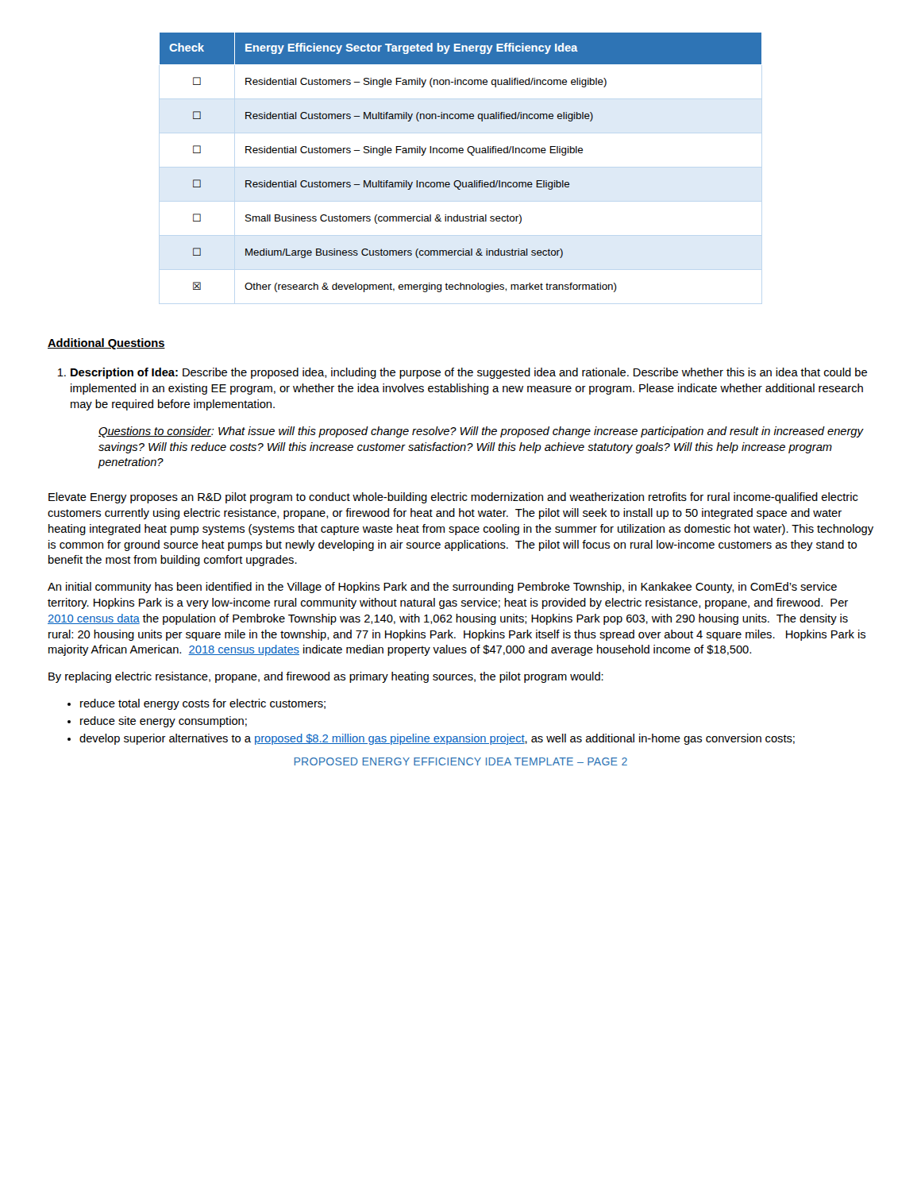| Check | Energy Efficiency Sector Targeted by Energy Efficiency Idea |
| --- | --- |
| ☐ | Residential Customers – Single Family (non-income qualified/income eligible) |
| ☐ | Residential Customers – Multifamily (non-income qualified/income eligible) |
| ☐ | Residential Customers – Single Family Income Qualified/Income Eligible |
| ☐ | Residential Customers – Multifamily Income Qualified/Income Eligible |
| ☐ | Small Business Customers (commercial & industrial sector) |
| ☐ | Medium/Large Business Customers (commercial & industrial sector) |
| ☒ | Other (research & development, emerging technologies, market transformation) |
Additional Questions
Description of Idea: Describe the proposed idea, including the purpose of the suggested idea and rationale. Describe whether this is an idea that could be implemented in an existing EE program, or whether the idea involves establishing a new measure or program. Please indicate whether additional research may be required before implementation.
Questions to consider: What issue will this proposed change resolve? Will the proposed change increase participation and result in increased energy savings? Will this reduce costs? Will this increase customer satisfaction? Will this help achieve statutory goals? Will this help increase program penetration?
Elevate Energy proposes an R&D pilot program to conduct whole-building electric modernization and weatherization retrofits for rural income-qualified electric customers currently using electric resistance, propane, or firewood for heat and hot water. The pilot will seek to install up to 50 integrated space and water heating integrated heat pump systems (systems that capture waste heat from space cooling in the summer for utilization as domestic hot water). This technology is common for ground source heat pumps but newly developing in air source applications. The pilot will focus on rural low-income customers as they stand to benefit the most from building comfort upgrades.
An initial community has been identified in the Village of Hopkins Park and the surrounding Pembroke Township, in Kankakee County, in ComEd’s service territory. Hopkins Park is a very low-income rural community without natural gas service; heat is provided by electric resistance, propane, and firewood. Per 2010 census data the population of Pembroke Township was 2,140, with 1,062 housing units; Hopkins Park pop 603, with 290 housing units. The density is rural: 20 housing units per square mile in the township, and 77 in Hopkins Park. Hopkins Park itself is thus spread over about 4 square miles. Hopkins Park is majority African American. 2018 census updates indicate median property values of $47,000 and average household income of $18,500.
By replacing electric resistance, propane, and firewood as primary heating sources, the pilot program would:
reduce total energy costs for electric customers;
reduce site energy consumption;
develop superior alternatives to a proposed $8.2 million gas pipeline expansion project, as well as additional in-home gas conversion costs;
PROPOSED ENERGY EFFICIENCY IDEA TEMPLATE – PAGE 2